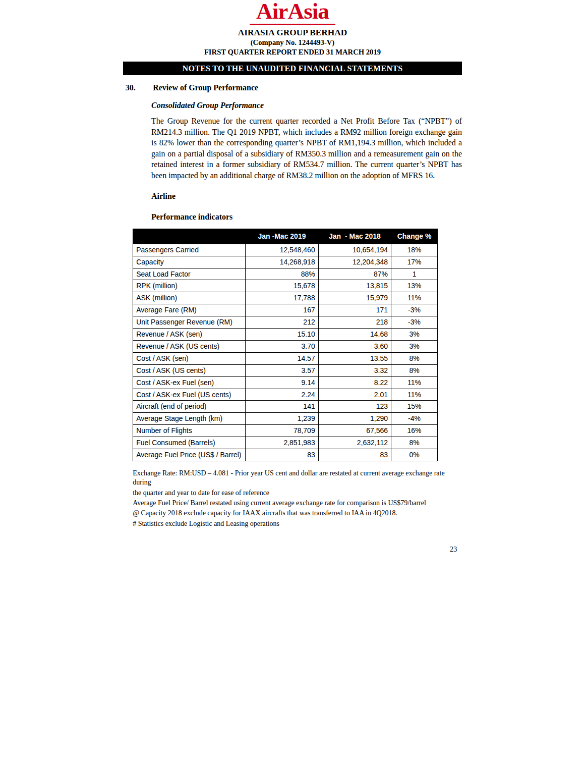AirAsia
AIRASIA GROUP BERHAD
(Company No. 1244493-V)
FIRST QUARTER REPORT ENDED 31 MARCH 2019
NOTES TO THE UNAUDITED FINANCIAL STATEMENTS
30.
Review of Group Performance
Consolidated Group Performance
The Group Revenue for the current quarter recorded a Net Profit Before Tax (“NPBT”) of RM214.3 million. The Q1 2019 NPBT, which includes a RM92 million foreign exchange gain is 82% lower than the corresponding quarter’s NPBT of RM1,194.3 million, which included a gain on a partial disposal of a subsidiary of RM350.3 million and a remeasurement gain on the retained interest in a former subsidiary of RM534.7 million. The current quarter’s NPBT has been impacted by an additional charge of RM38.2 million on the adoption of MFRS 16.
Airline
Performance indicators
| | Jan -Mac 2019 | Jan - Mac 2018 | Change % |
| --- | --- | --- | --- |
| Passengers Carried | 12,548,460 | 10,654,194 | 18% |
| Capacity | 14,268,918 | 12,204,348 | 17% |
| Seat Load Factor | 88% | 87% | 1 |
| RPK (million) | 15,678 | 13,815 | 13% |
| ASK (million) | 17,788 | 15,979 | 11% |
| Average Fare (RM) | 167 | 171 | -3% |
| Unit Passenger Revenue (RM) | 212 | 218 | -3% |
| Revenue / ASK (sen) | 15.10 | 14.68 | 3% |
| Revenue / ASK (US cents) | 3.70 | 3.60 | 3% |
| Cost / ASK (sen) | 14.57 | 13.55 | 8% |
| Cost / ASK (US cents) | 3.57 | 3.32 | 8% |
| Cost / ASK-ex Fuel (sen) | 9.14 | 8.22 | 11% |
| Cost / ASK-ex Fuel (US cents) | 2.24 | 2.01 | 11% |
| Aircraft (end of period) | 141 | 123 | 15% |
| Average Stage Length (km) | 1,239 | 1,290 | -4% |
| Number of Flights | 78,709 | 67,566 | 16% |
| Fuel Consumed (Barrels) | 2,851,983 | 2,632,112 | 8% |
| Average Fuel Price (US$ / Barrel) | 83 | 83 | 0% |
Exchange Rate: RM:USD – 4.081 - Prior year US cent and dollar are restated at current average exchange rate during
the quarter and year to date for ease of reference
Average Fuel Price/ Barrel restated using current average exchange rate for comparison is US$79/barrel
@ Capacity 2018 exclude capacity for IAAX aircrafts that was transferred to IAA in 4Q2018.
# Statistics exclude Logistic and Leasing operations
23